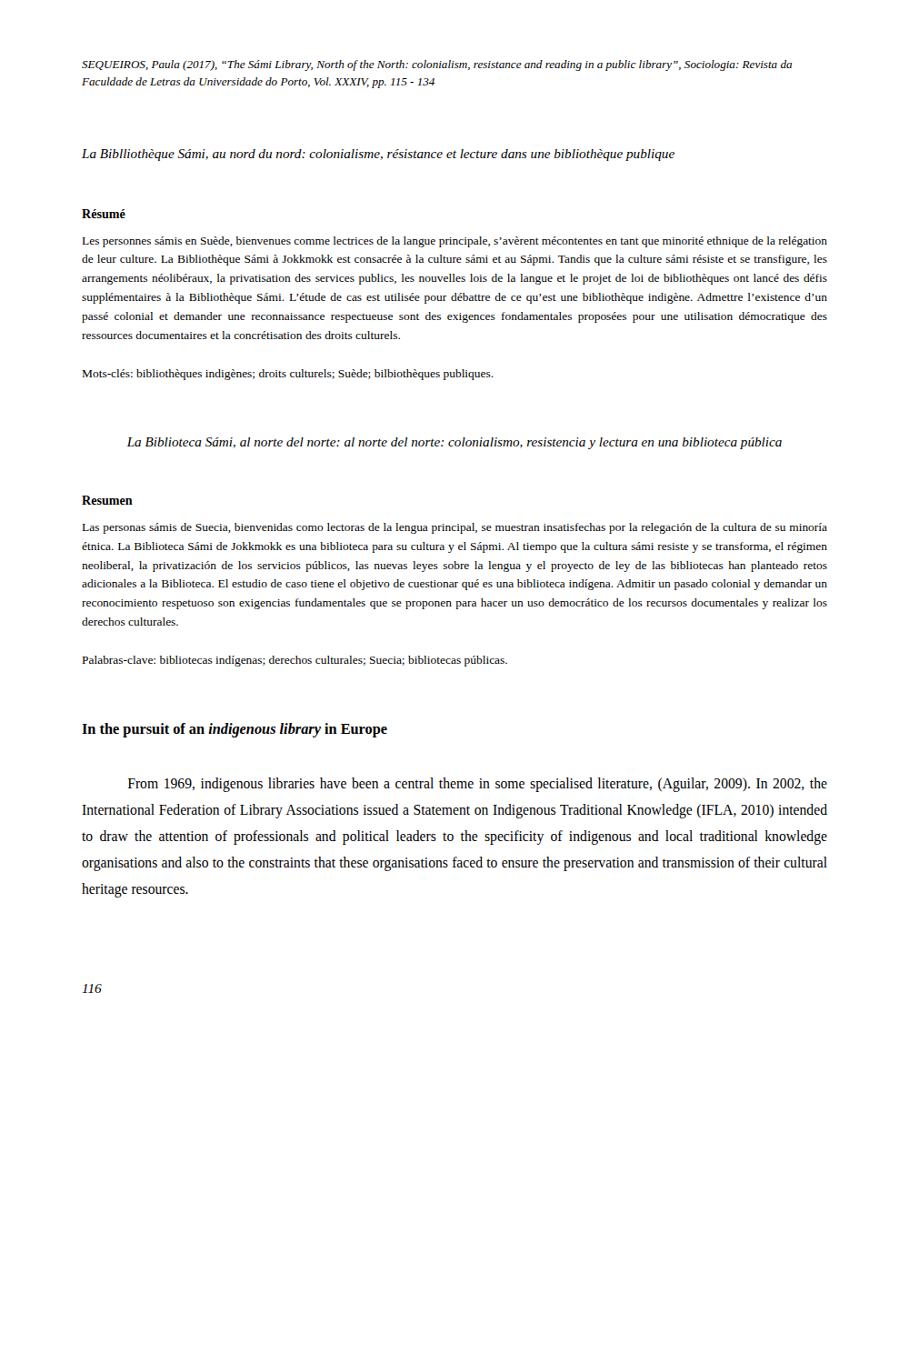SEQUEIROS, Paula (2017), “The Sámi Library, North of the North: colonialism, resistance and reading in a public library”, Sociologia: Revista da Faculdade de Letras da Universidade do Porto, Vol. XXXIV, pp. 115 - 134
La Biblliothèque Sámi, au nord du nord: colonialisme, résistance et lecture dans une bibliothèque publique
Résumé
Les personnes sámis en Suède, bienvenues comme lectrices de la langue principale, s’avèrent mécontentes en tant que minorité ethnique de la relégation de leur culture. La Bibliothèque Sámi à Jokkmokk est consacrée à la culture sámi et au Sápmi. Tandis que la culture sámi résiste et se transfigure, les arrangements néolibéraux, la privatisation des services publics, les nouvelles lois de la langue et le projet de loi de bibliothèques ont lancé des défis supplémentaires à la Bibliothèque Sámi. L’étude de cas est utilisée pour débattre de ce qu’est une bibliothèque indigène. Admettre l’existence d’un passé colonial et demander une reconnaissance respectueuse sont des exigences fondamentales proposées pour une utilisation démocratique des ressources documentaires et la concrétisation des droits culturels.
Mots-clés: bibliothèques indigènes; droits culturels; Suède; bilbiothèques publiques.
La Biblioteca Sámi, al norte del norte: al norte del norte: colonialismo, resistencia y lectura en una biblioteca pública
Resumen
Las personas sámis de Suecia, bienvenidas como lectoras de la lengua principal, se muestran insatisfechas por la relegación de la cultura de su minoría étnica. La Biblioteca Sámi de Jokkmokk es una biblioteca para su cultura y el Sápmi. Al tiempo que la cultura sámi resiste y se transforma, el régimen neoliberal, la privatización de los servicios públicos, las nuevas leyes sobre la lengua y el proyecto de ley de las bibliotecas han planteado retos adicionales a la Biblioteca. El estudio de caso tiene el objetivo de cuestionar qué es una biblioteca indígena. Admitir un pasado colonial y demandar un reconocimiento respetuoso son exigencias fundamentales que se proponen para hacer un uso democrático de los recursos documentales y realizar los derechos culturales.
Palabras-clave: bibliotecas indígenas; derechos culturales; Suecia; bibliotecas públicas.
In the pursuit of an indigenous library in Europe
From 1969, indigenous libraries have been a central theme in some specialised literature, (Aguilar, 2009). In 2002, the International Federation of Library Associations issued a Statement on Indigenous Traditional Knowledge (IFLA, 2010) intended to draw the attention of professionals and political leaders to the specificity of indigenous and local traditional knowledge organisations and also to the constraints that these organisations faced to ensure the preservation and transmission of their cultural heritage resources.
116